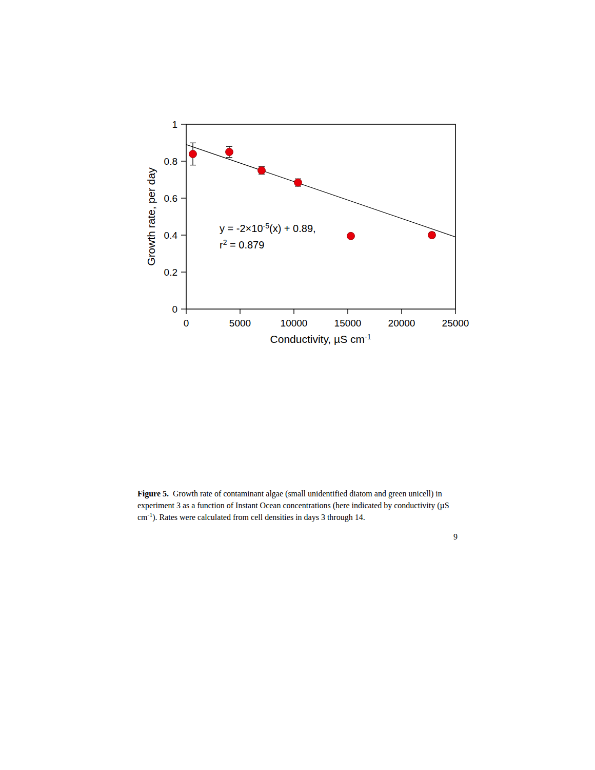0 0.2 0.4 0.6 0.8 1 0 5000 10000 15000 20000 25000 Conductivity, µS cm-1 Growth rate, per day y = -2×10-5(x) + 0.89, r2 = 0.879
Figure 5. Growth rate of contaminant algae (small unidentified diatom and green unicell) in experiment 3 as a function of Instant Ocean concentrations (here indicated by conductivity (µS cm-1). Rates were calculated from cell densities in days 3 through 14.
9